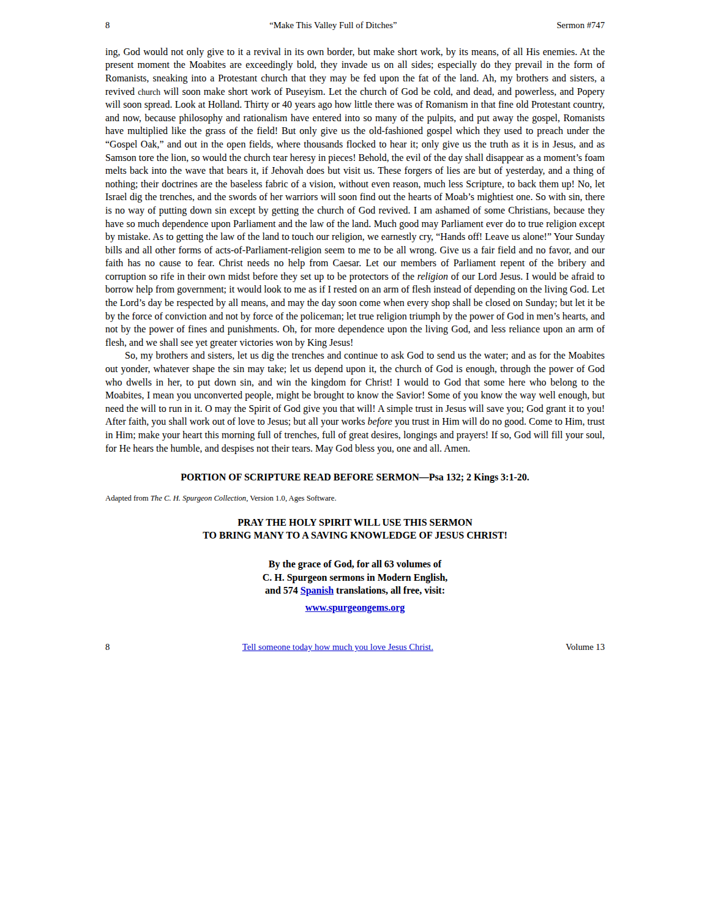8 “Make This Valley Full of Ditches” Sermon #747
ing, God would not only give to it a revival in its own border, but make short work, by its means, of all His enemies. At the present moment the Moabites are exceedingly bold, they invade us on all sides; especially do they prevail in the form of Romanists, sneaking into a Protestant church that they may be fed upon the fat of the land. Ah, my brothers and sisters, a revived church will soon make short work of Puseyism. Let the church of God be cold, and dead, and powerless, and Popery will soon spread. Look at Holland. Thirty or 40 years ago how little there was of Romanism in that fine old Protestant country, and now, because philosophy and rationalism have entered into so many of the pulpits, and put away the gospel, Romanists have multiplied like the grass of the field! But only give us the old-fashioned gospel which they used to preach under the “Gospel Oak,” and out in the open fields, where thousands flocked to hear it; only give us the truth as it is in Jesus, and as Samson tore the lion, so would the church tear heresy in pieces! Behold, the evil of the day shall disappear as a moment’s foam melts back into the wave that bears it, if Jehovah does but visit us. These forgers of lies are but of yesterday, and a thing of nothing; their doctrines are the baseless fabric of a vision, without even reason, much less Scripture, to back them up! No, let Israel dig the trenches, and the swords of her warriors will soon find out the hearts of Moab’s mightiest one. So with sin, there is no way of putting down sin except by getting the church of God revived. I am ashamed of some Christians, because they have so much dependence upon Parliament and the law of the land. Much good may Parliament ever do to true religion except by mistake. As to getting the law of the land to touch our religion, we earnestly cry, “Hands off! Leave us alone!” Your Sunday bills and all other forms of acts-of-Parliament-religion seem to me to be all wrong. Give us a fair field and no favor, and our faith has no cause to fear. Christ needs no help from Caesar. Let our members of Parliament repent of the bribery and corruption so rife in their own midst before they set up to be protectors of the religion of our Lord Jesus. I would be afraid to borrow help from government; it would look to me as if I rested on an arm of flesh instead of depending on the living God. Let the Lord’s day be respected by all means, and may the day soon come when every shop shall be closed on Sunday; but let it be by the force of conviction and not by force of the policeman; let true religion triumph by the power of God in men’s hearts, and not by the power of fines and punishments. Oh, for more dependence upon the living God, and less reliance upon an arm of flesh, and we shall see yet greater victories won by King Jesus!
So, my brothers and sisters, let us dig the trenches and continue to ask God to send us the water; and as for the Moabites out yonder, whatever shape the sin may take; let us depend upon it, the church of God is enough, through the power of God who dwells in her, to put down sin, and win the kingdom for Christ! I would to God that some here who belong to the Moabites, I mean you unconverted people, might be brought to know the Savior! Some of you know the way well enough, but need the will to run in it. O may the Spirit of God give you that will! A simple trust in Jesus will save you; God grant it to you! After faith, you shall work out of love to Jesus; but all your works before you trust in Him will do no good. Come to Him, trust in Him; make your heart this morning full of trenches, full of great desires, longings and prayers! If so, God will fill your soul, for He hears the humble, and despises not their tears. May God bless you, one and all. Amen.
PORTION OF SCRIPTURE READ BEFORE SERMON—Psa 132; 2 Kings 3:1-20.
Adapted from The C. H. Spurgeon Collection, Version 1.0, Ages Software.
PRAY THE HOLY SPIRIT WILL USE THIS SERMON
TO BRING MANY TO A SAVING KNOWLEDGE OF JESUS CHRIST!
By the grace of God, for all 63 volumes of
C. H. Spurgeon sermons in Modern English,
and 574 Spanish translations, all free, visit:
www.spurgeongems.org
8 Tell someone today how much you love Jesus Christ. Volume 13